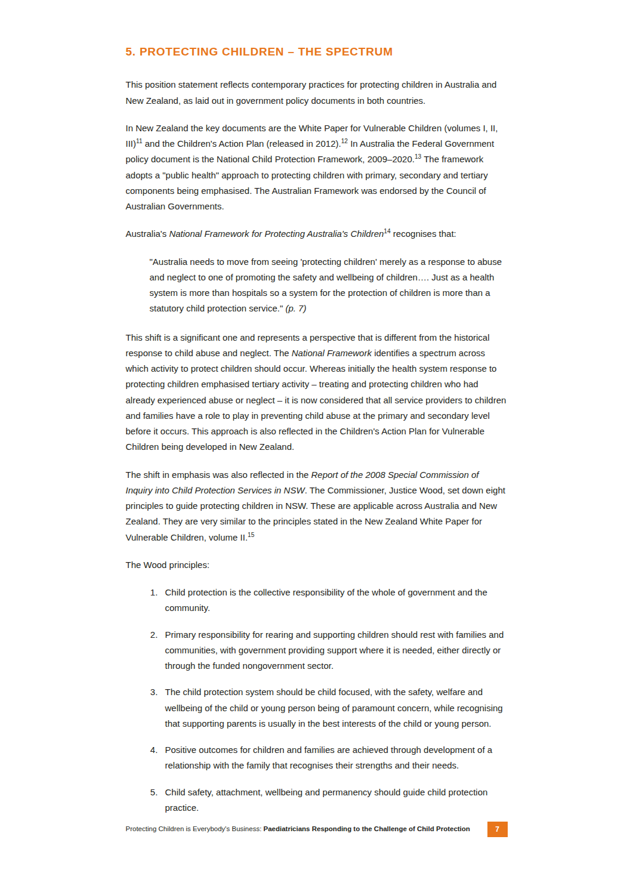5. Protecting children – the spectrum
This position statement reflects contemporary practices for protecting children in Australia and New Zealand, as laid out in government policy documents in both countries.
In New Zealand the key documents are the White Paper for Vulnerable Children (volumes I, II, III)11 and the Children's Action Plan (released in 2012).12 In Australia the Federal Government policy document is the National Child Protection Framework, 2009–2020.13 The framework adopts a "public health" approach to protecting children with primary, secondary and tertiary components being emphasised. The Australian Framework was endorsed by the Council of Australian Governments.
Australia's National Framework for Protecting Australia's Children14 recognises that:
"Australia needs to move from seeing 'protecting children' merely as a response to abuse and neglect to one of promoting the safety and wellbeing of children…. Just as a health system is more than hospitals so a system for the protection of children is more than a statutory child protection service." (p. 7)
This shift is a significant one and represents a perspective that is different from the historical response to child abuse and neglect. The National Framework identifies a spectrum across which activity to protect children should occur. Whereas initially the health system response to protecting children emphasised tertiary activity – treating and protecting children who had already experienced abuse or neglect – it is now considered that all service providers to children and families have a role to play in preventing child abuse at the primary and secondary level before it occurs. This approach is also reflected in the Children's Action Plan for Vulnerable Children being developed in New Zealand.
The shift in emphasis was also reflected in the Report of the 2008 Special Commission of Inquiry into Child Protection Services in NSW. The Commissioner, Justice Wood, set down eight principles to guide protecting children in NSW. These are applicable across Australia and New Zealand. They are very similar to the principles stated in the New Zealand White Paper for Vulnerable Children, volume II.15
The Wood principles:
Child protection is the collective responsibility of the whole of government and the community.
Primary responsibility for rearing and supporting children should rest with families and communities, with government providing support where it is needed, either directly or through the funded nongovernment sector.
The child protection system should be child focused, with the safety, welfare and wellbeing of the child or young person being of paramount concern, while recognising that supporting parents is usually in the best interests of the child or young person.
Positive outcomes for children and families are achieved through development of a relationship with the family that recognises their strengths and their needs.
Child safety, attachment, wellbeing and permanency should guide child protection practice.
Protecting Children is Everybody's Business: Paediatricians Responding to the Challenge of Child Protection 7